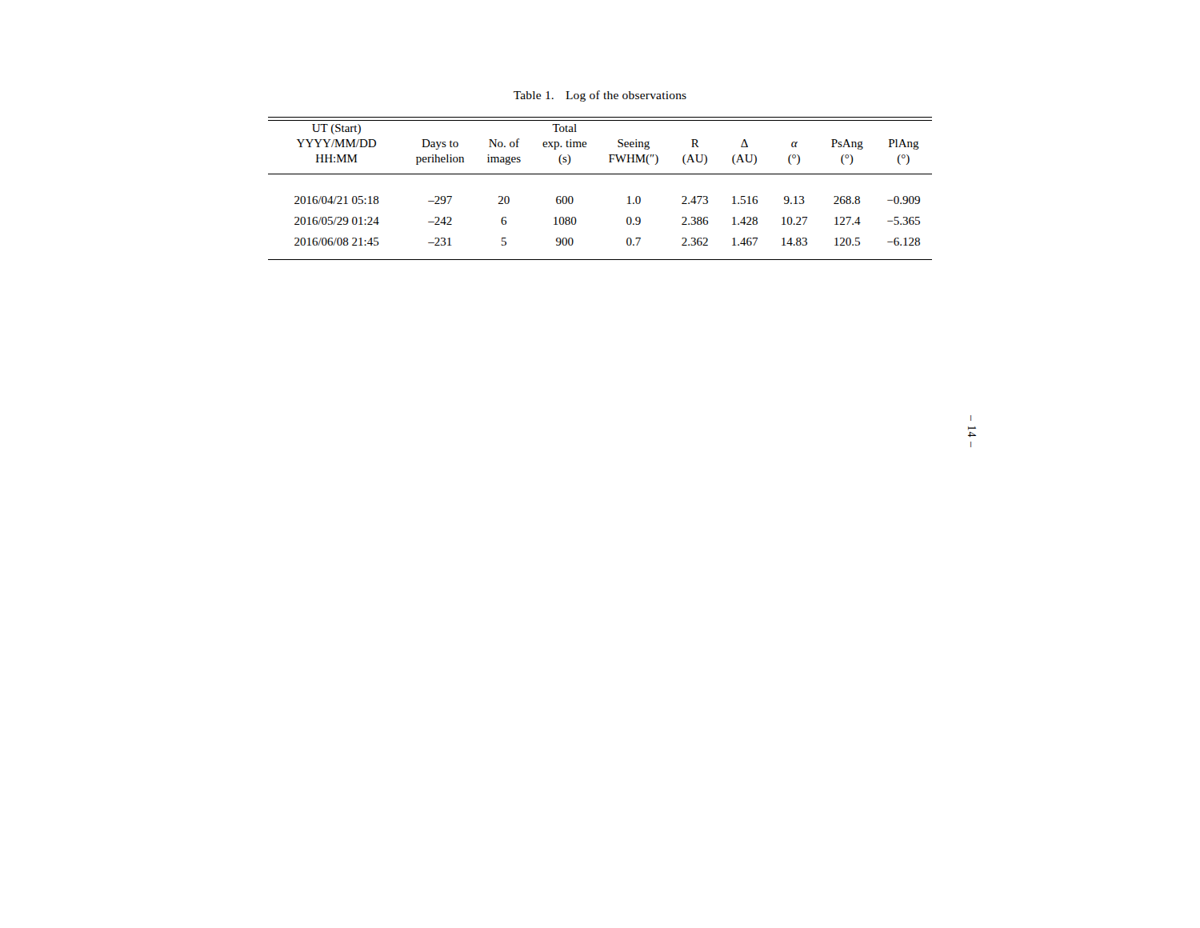Table 1. Log of the observations
| UT (Start) YYYY/MM/DD HH:MM | Days to perihelion | No. of images | Total exp. time (s) | Seeing FWHM(″) | R (AU) | Δ (AU) | α (°) | PsAng (°) | PlAng (°) |
| --- | --- | --- | --- | --- | --- | --- | --- | --- | --- |
| 2016/04/21 05:18 | –297 | 20 | 600 | 1.0 | 2.473 | 1.516 | 9.13 | 268.8 | −0.909 |
| 2016/05/29 01:24 | –242 | 6 | 1080 | 0.9 | 2.386 | 1.428 | 10.27 | 127.4 | −5.365 |
| 2016/06/08 21:45 | –231 | 5 | 900 | 0.7 | 2.362 | 1.467 | 14.83 | 120.5 | −6.128 |
– 14 –